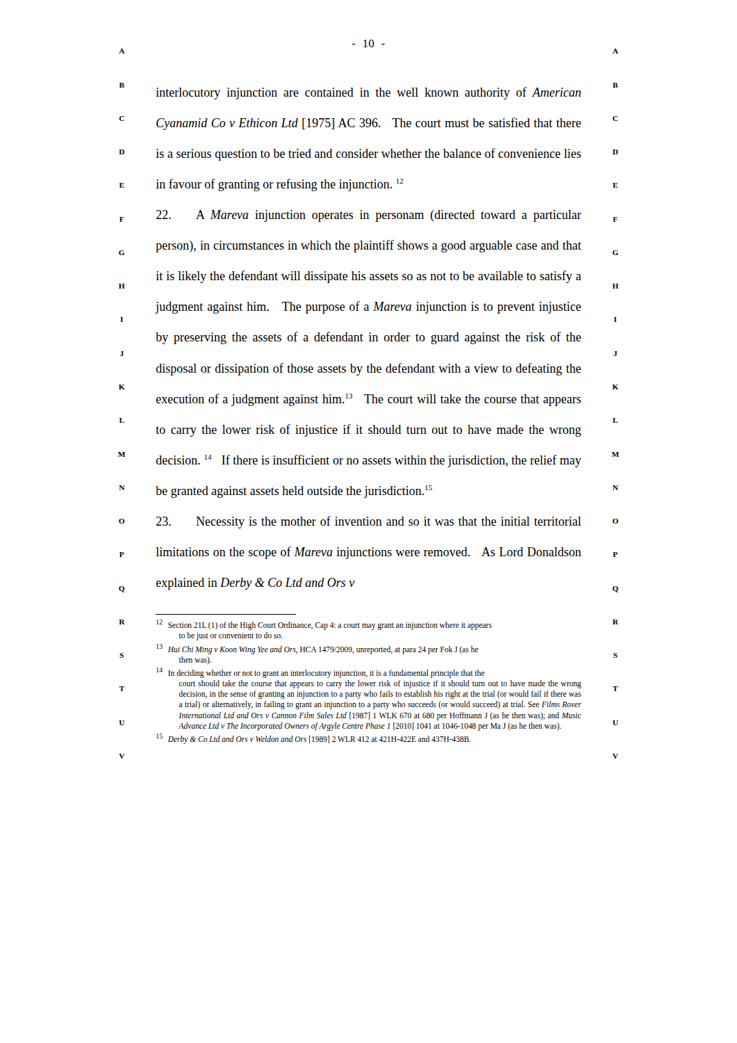A B C D E F G H I J K L M N O P Q R S T U V
A B C D E F G H I J K L M N O P Q R S T U V
- 10 -
interlocutory injunction are contained in the well known authority of American Cyanamid Co v Ethicon Ltd [1975] AC 396. The court must be satisfied that there is a serious question to be tried and consider whether the balance of convenience lies in favour of granting or refusing the injunction. 12
22. A Mareva injunction operates in personam (directed toward a particular person), in circumstances in which the plaintiff shows a good arguable case and that it is likely the defendant will dissipate his assets so as not to be available to satisfy a judgment against him. The purpose of a Mareva injunction is to prevent injustice by preserving the assets of a defendant in order to guard against the risk of the disposal or dissipation of those assets by the defendant with a view to defeating the execution of a judgment against him.13 The court will take the course that appears to carry the lower risk of injustice if it should turn out to have made the wrong decision. 14 If there is insufficient or no assets within the jurisdiction, the relief may be granted against assets held outside the jurisdiction.15
23. Necessity is the mother of invention and so it was that the initial territorial limitations on the scope of Mareva injunctions were removed. As Lord Donaldson explained in Derby & Co Ltd and Ors v
12
Section 21L (1) of the High Court Ordinance, Cap 4: a court may grant an injunction where it appearsto be just or convenient to do so.
13
Hui Chi Ming v Koon Wing Yee and Ors, HCA 1479/2009, unreported, at para 24 per Fok J (as hethen was).
14
In deciding whether or not to grant an interlocutory injunction, it is a fundamental principle that thecourt should take the course that appears to carry the lower risk of injustice if it should turn out to have made the wrong decision, in the sense of granting an injunction to a party who fails to establish his right at the trial (or would fail if there was a trial) or alternatively, in failing to grant an injunction to a party who succeeds (or would succeed) at trial. See Films Rover International Ltd and Ors v Cannon Film Sales Ltd [1987] 1 WLK 670 at 680 per Hoffmann J (as he then was); and Music Advance Ltd v The Incorporated Owners of Argyle Centre Phase 1 [2010] 1041 at 1046-1048 per Ma J (as he then was).
15
Derby & Co Ltd and Ors v Weldon and Ors [1989] 2 WLR 412 at 421H-422E and 437H-438B.